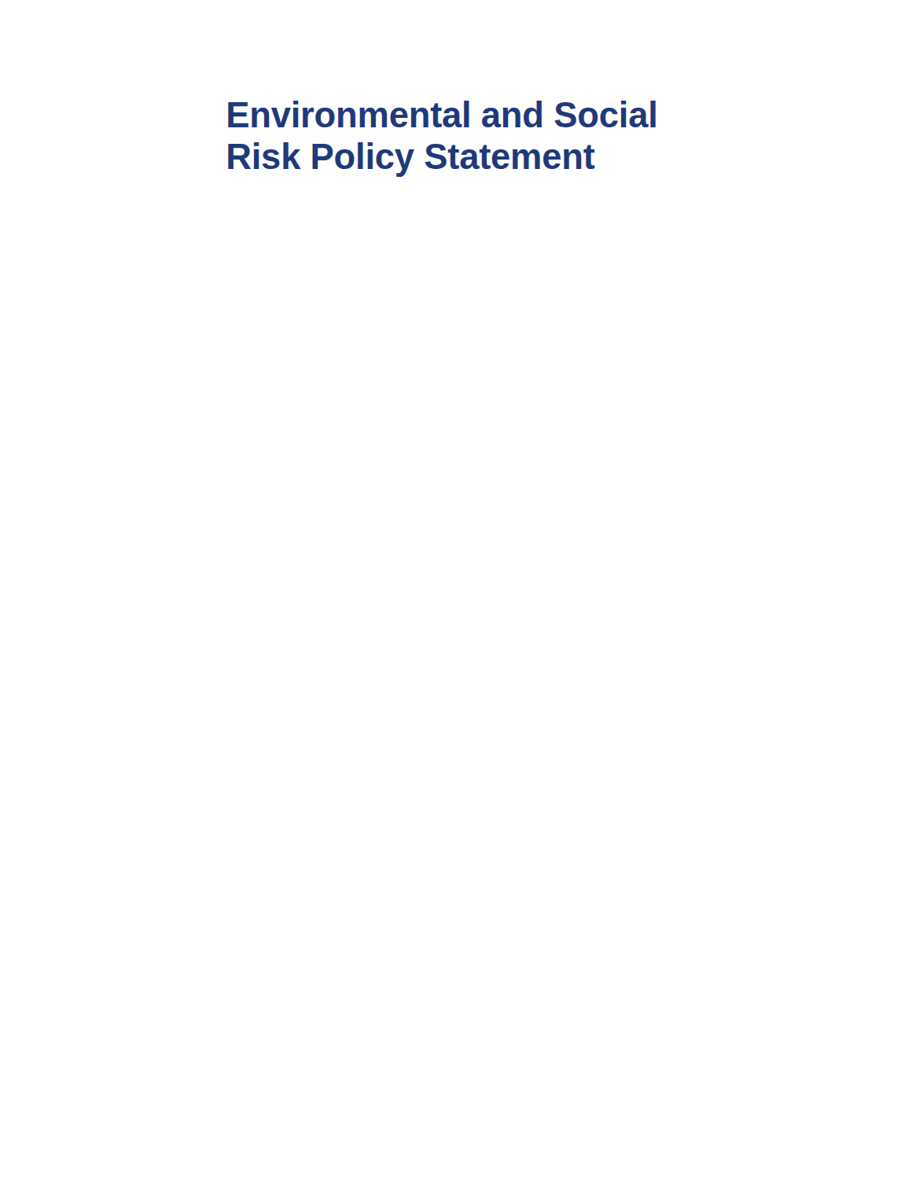Environmental and Social Risk Policy Statement